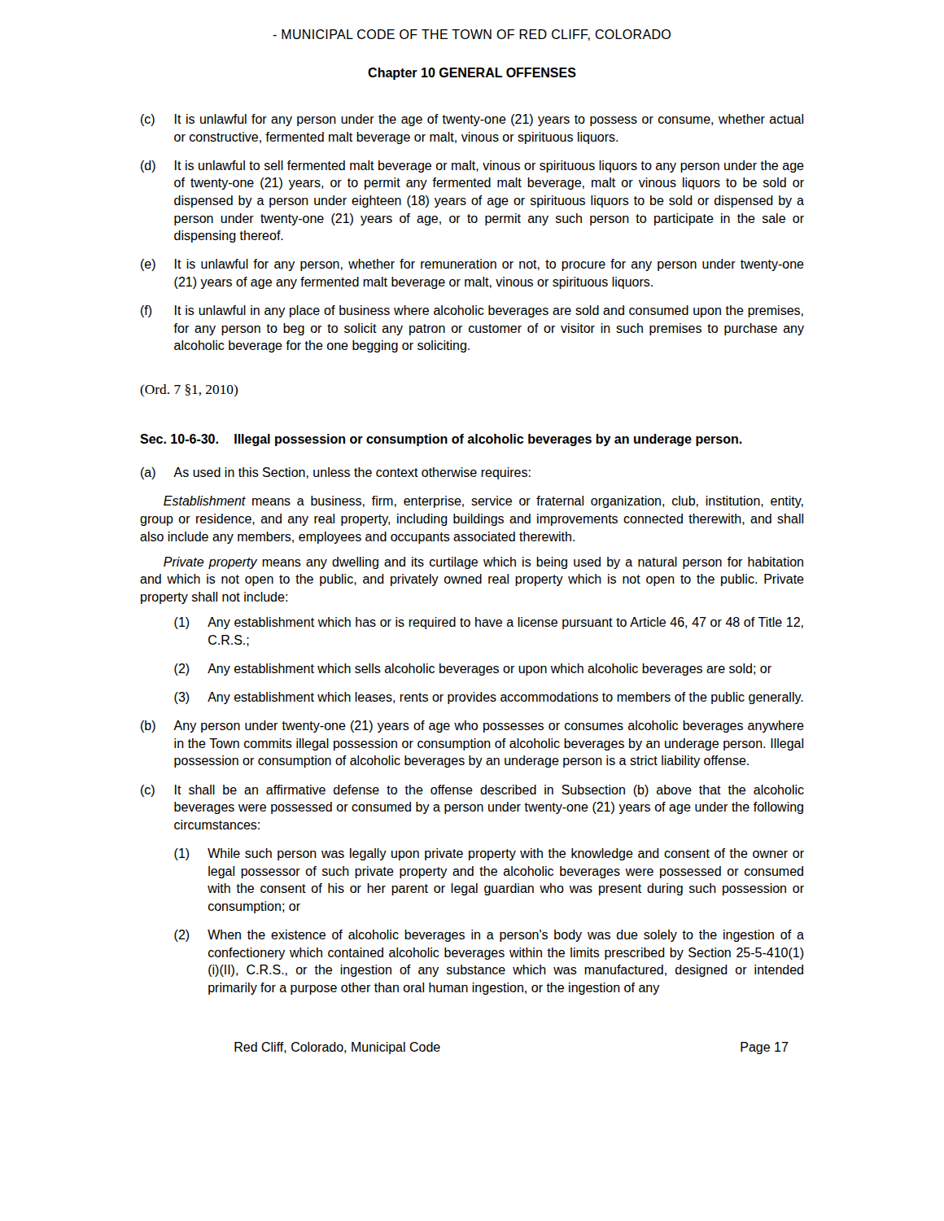- MUNICIPAL CODE OF THE TOWN OF RED CLIFF, COLORADO
Chapter 10 GENERAL OFFENSES
(c) It is unlawful for any person under the age of twenty-one (21) years to possess or consume, whether actual or constructive, fermented malt beverage or malt, vinous or spirituous liquors.
(d) It is unlawful to sell fermented malt beverage or malt, vinous or spirituous liquors to any person under the age of twenty-one (21) years, or to permit any fermented malt beverage, malt or vinous liquors to be sold or dispensed by a person under eighteen (18) years of age or spirituous liquors to be sold or dispensed by a person under twenty-one (21) years of age, or to permit any such person to participate in the sale or dispensing thereof.
(e) It is unlawful for any person, whether for remuneration or not, to procure for any person under twenty-one (21) years of age any fermented malt beverage or malt, vinous or spirituous liquors.
(f) It is unlawful in any place of business where alcoholic beverages are sold and consumed upon the premises, for any person to beg or to solicit any patron or customer of or visitor in such premises to purchase any alcoholic beverage for the one begging or soliciting.
(Ord. 7 §1, 2010)
Sec. 10-6-30. Illegal possession or consumption of alcoholic beverages by an underage person.
(a) As used in this Section, unless the context otherwise requires:
Establishment means a business, firm, enterprise, service or fraternal organization, club, institution, entity, group or residence, and any real property, including buildings and improvements connected therewith, and shall also include any members, employees and occupants associated therewith.
Private property means any dwelling and its curtilage which is being used by a natural person for habitation and which is not open to the public, and privately owned real property which is not open to the public. Private property shall not include:
(1) Any establishment which has or is required to have a license pursuant to Article 46, 47 or 48 of Title 12, C.R.S.;
(2) Any establishment which sells alcoholic beverages or upon which alcoholic beverages are sold; or
(3) Any establishment which leases, rents or provides accommodations to members of the public generally.
(b) Any person under twenty-one (21) years of age who possesses or consumes alcoholic beverages anywhere in the Town commits illegal possession or consumption of alcoholic beverages by an underage person. Illegal possession or consumption of alcoholic beverages by an underage person is a strict liability offense.
(c) It shall be an affirmative defense to the offense described in Subsection (b) above that the alcoholic beverages were possessed or consumed by a person under twenty-one (21) years of age under the following circumstances:
(1) While such person was legally upon private property with the knowledge and consent of the owner or legal possessor of such private property and the alcoholic beverages were possessed or consumed with the consent of his or her parent or legal guardian who was present during such possession or consumption; or
(2) When the existence of alcoholic beverages in a person's body was due solely to the ingestion of a confectionery which contained alcoholic beverages within the limits prescribed by Section 25-5-410(1)(i)(II), C.R.S., or the ingestion of any substance which was manufactured, designed or intended primarily for a purpose other than oral human ingestion, or the ingestion of any
Red Cliff, Colorado, Municipal Code Page 17